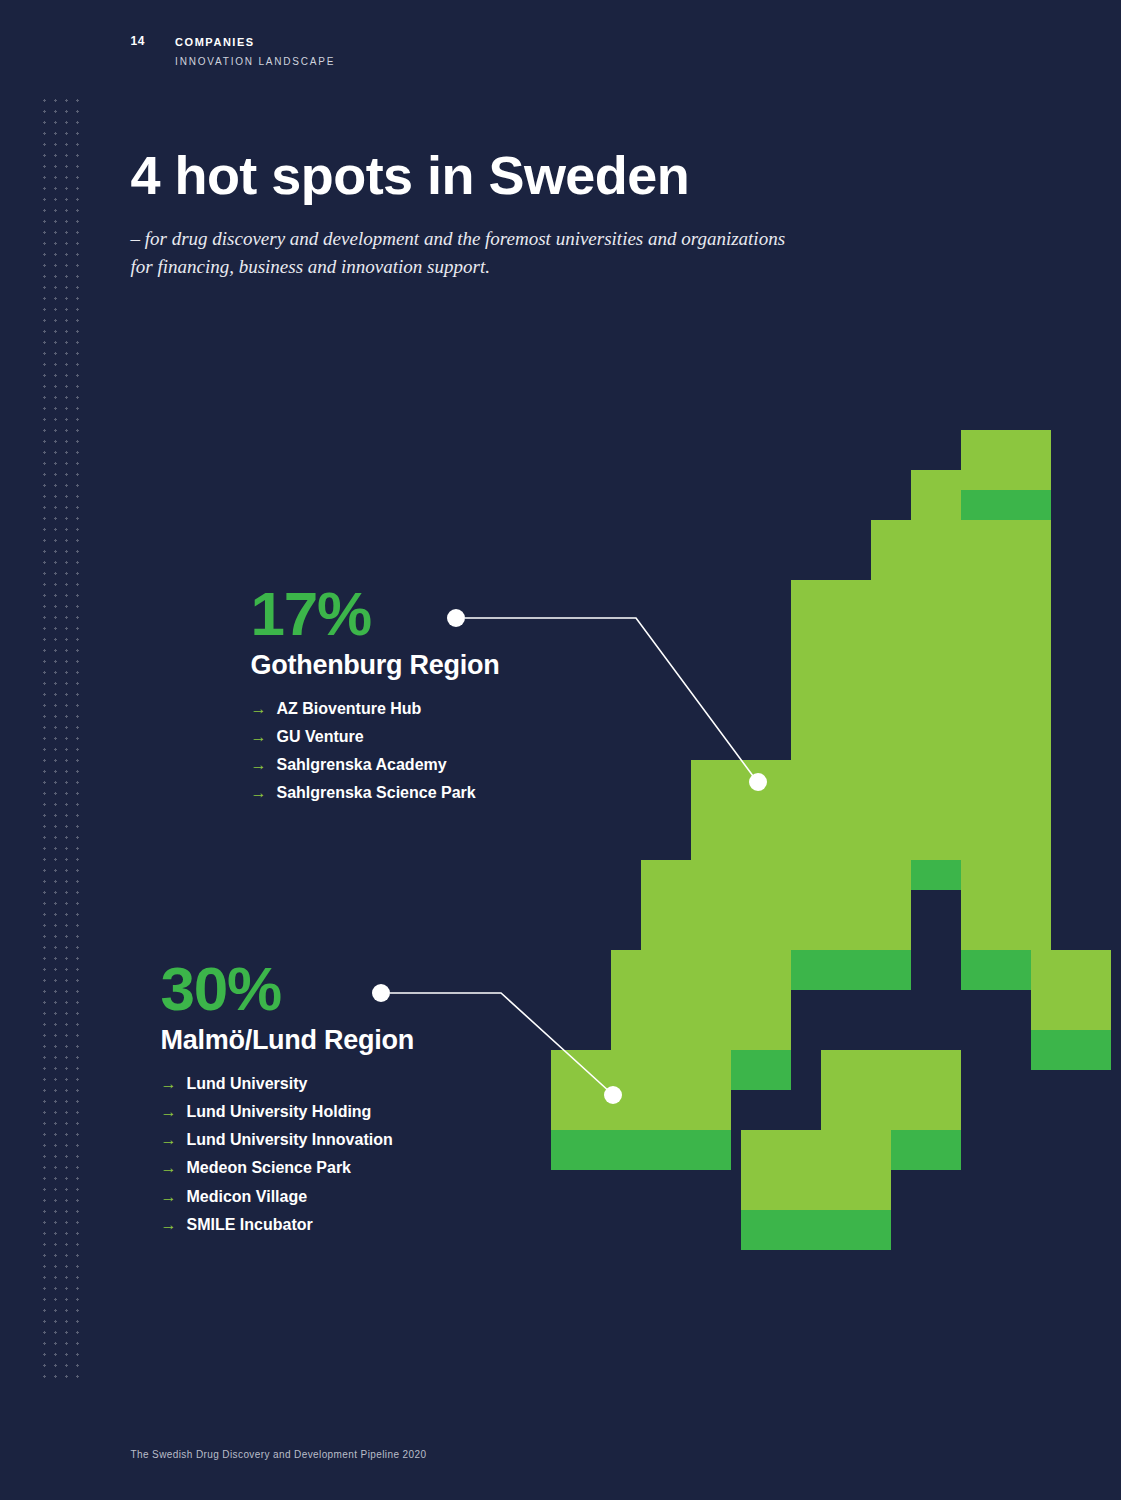14 COMPANIES INNOVATION LANDSCAPE
4 hot spots in Sweden
– for drug discovery and development and the foremost universities and organizations for financing, business and innovation support.
17%
Gothenburg Region
AZ Bioventure Hub
GU Venture
Sahlgrenska Academy
Sahlgrenska Science Park
30%
Malmö/Lund Region
Lund University
Lund University Holding
Lund University Innovation
Medeon Science Park
Medicon Village
SMILE Incubator
The Swedish Drug Discovery and Development Pipeline 2020